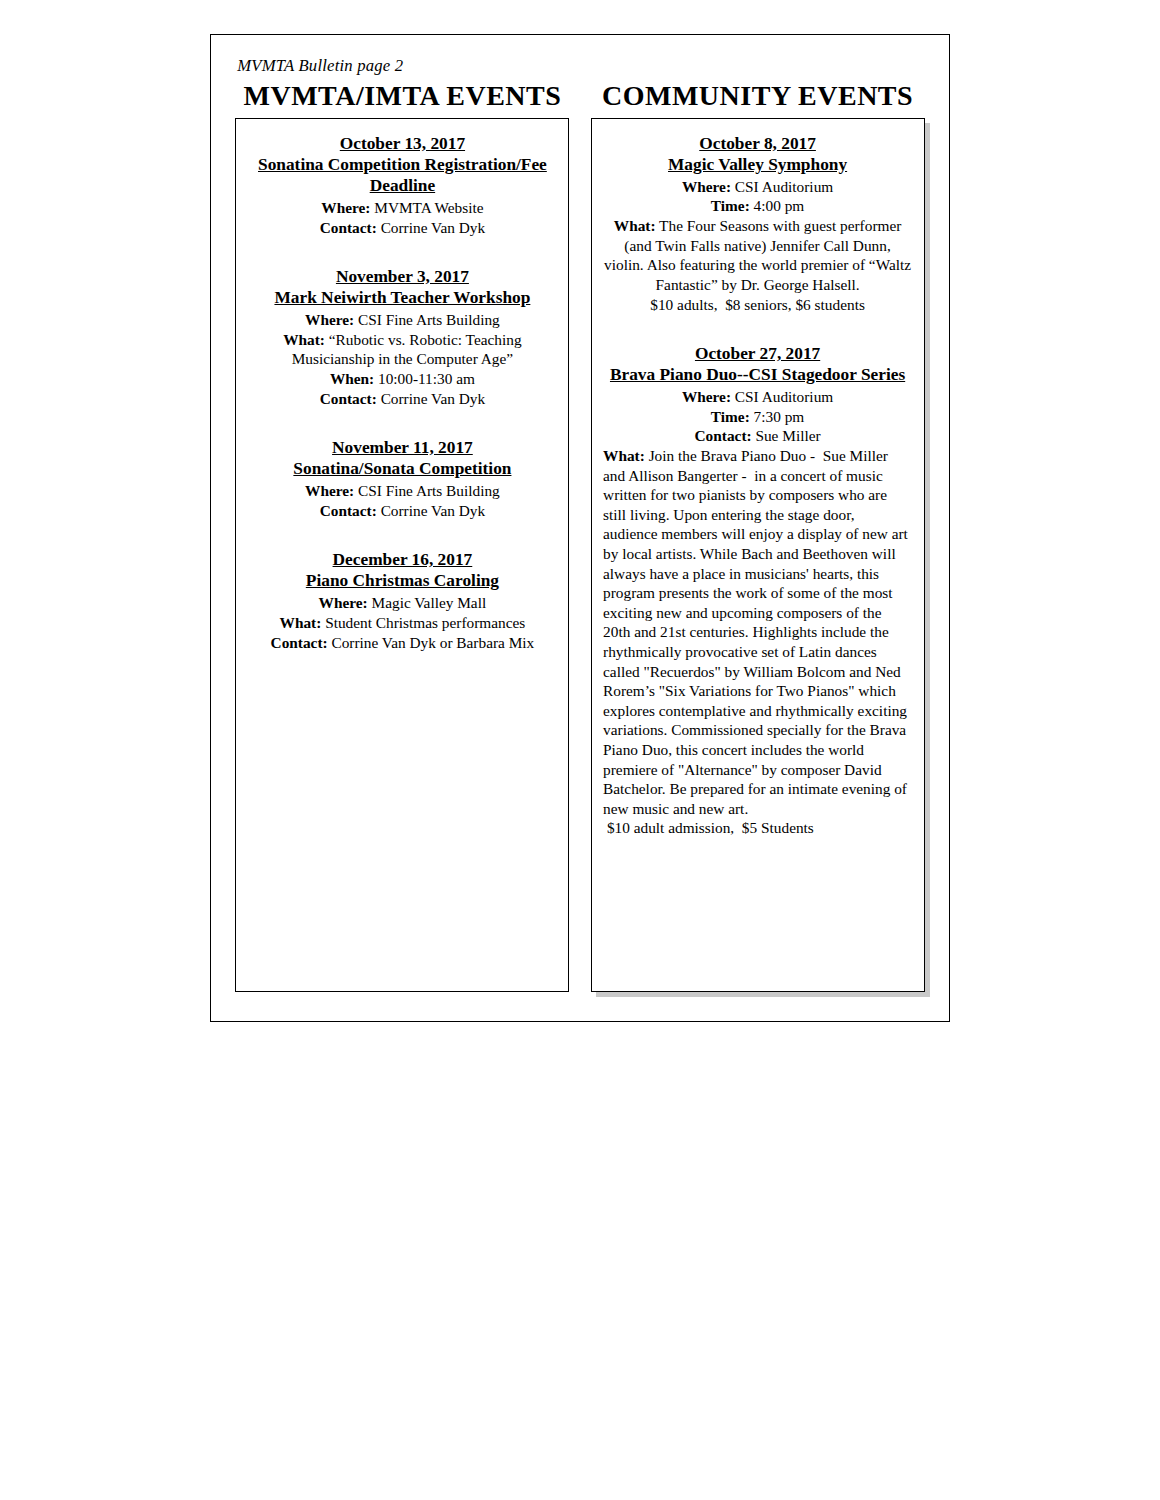MVMTA Bulletin page 2
MVMTA/IMTA Events
October 13, 2017 Sonatina Competition Registration/Fee Deadline
Where: MVMTA Website
Contact: Corrine Van Dyk
November 3, 2017 Mark Neiwirth Teacher Workshop
Where: CSI Fine Arts Building
What: “Rubotic vs. Robotic: Teaching Musicianship in the Computer Age”
When: 10:00-11:30 am
Contact: Corrine Van Dyk
November 11, 2017 Sonatina/Sonata Competition
Where: CSI Fine Arts Building
Contact: Corrine Van Dyk
December 16, 2017 Piano Christmas Caroling
Where: Magic Valley Mall
What: Student Christmas performances
Contact: Corrine Van Dyk or Barbara Mix
Community Events
October 8, 2017 Magic Valley Symphony
Where: CSI Auditorium
Time: 4:00 pm
What: The Four Seasons with guest performer (and Twin Falls native) Jennifer Call Dunn, violin. Also featuring the world premier of “Waltz Fantastic” by Dr. George Halsell.
$10 adults, $8 seniors, $6 students
October 27, 2017 Brava Piano Duo--CSI Stagedoor Series
Where: CSI Auditorium
Time: 7:30 pm
Contact: Sue Miller
What: Join the Brava Piano Duo - Sue Miller and Allison Bangerter - in a concert of music written for two pianists by composers who are still living. Upon entering the stage door, audience members will enjoy a display of new art by local artists. While Bach and Beethoven will always have a place in musicians' hearts, this program presents the work of some of the most exciting new and upcoming composers of the 20th and 21st centuries. Highlights include the rhythmically provocative set of Latin dances called "Recuerdos" by William Bolcom and Ned Rorem’s "Six Variations for Two Pianos" which explores contemplative and rhythmically exciting variations. Commissioned specially for the Brava Piano Duo, this concert includes the world premiere of "Alternance" by composer David Batchelor. Be prepared for an intimate evening of new music and new art.
$10 adult admission, $5 Students